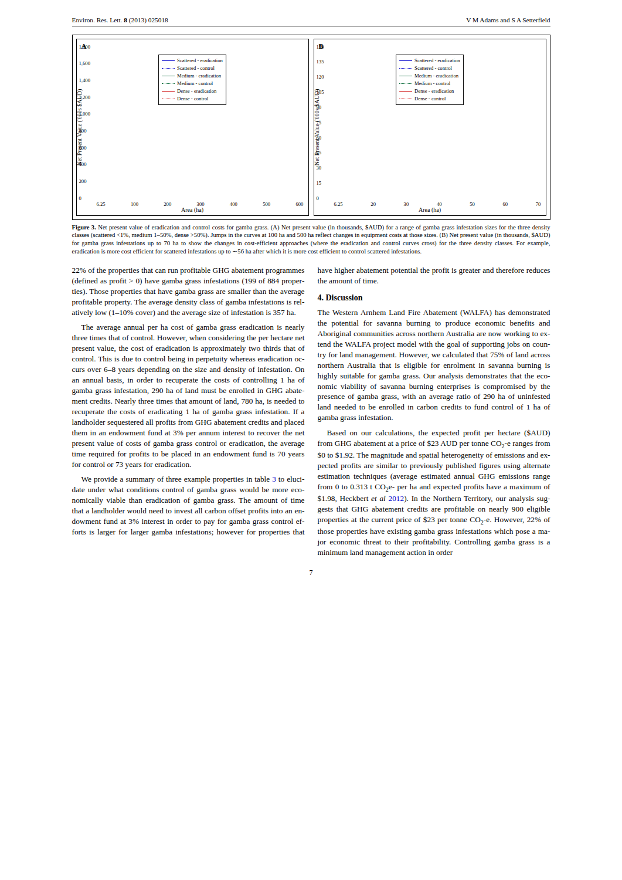Environ. Res. Lett. 8 (2013) 025018 V M Adams and S A Setterfield
A Net Present Value ('000s $AUD)
1,800 1,600 1,400 1,200 1,000 800 600 400 200 0
Scattered - eradication
Scattered - control
Medium - eradication
Medium - control
Dense - eradication
Dense - control
6.25 100 200 300 400 500 600
Area (ha)
B Net Present Value ('000s $AUD)
150 135 120 105 90 75 60 45 30 15 0
Scattered - eradication
Scattered - control
Medium - eradication
Medium - control
Dense - eradication
Dense - control
6.25 20 30 40 50 60 70
Area (ha)
Figure 3. Net present value of eradication and control costs for gamba grass. (A) Net present value (in thousands, $AUD) for a range of gamba grass infestation sizes for the three density classes (scattered <1%, medium 1–50%, dense >50%). Jumps in the curves at 100 ha and 500 ha reflect changes in equipment costs at those sizes. (B) Net present value (in thousands, $AUD) for gamba grass infestations up to 70 ha to show the changes in cost-efficient approaches (where the eradication and control curves cross) for the three density classes. For example, eradication is more cost efficient for scattered infestations up to ∼56 ha after which it is more cost efficient to control scattered infestations.
22% of the properties that can run profitable GHG abatement programmes (defined as profit > 0) have gamba grass infestations (199 of 884 properties). Those properties that have gamba grass are smaller than the average profitable property. The average density class of gamba infestations is relatively low (1–10% cover) and the average size of infestation is 357 ha.
The average annual per ha cost of gamba grass eradication is nearly three times that of control. However, when considering the per hectare net present value, the cost of eradication is approximately two thirds that of control. This is due to control being in perpetuity whereas eradication occurs over 6–8 years depending on the size and density of infestation. On an annual basis, in order to recuperate the costs of controlling 1 ha of gamba grass infestation, 290 ha of land must be enrolled in GHG abatement credits. Nearly three times that amount of land, 780 ha, is needed to recuperate the costs of eradicating 1 ha of gamba grass infestation. If a landholder sequestered all profits from GHG abatement credits and placed them in an endowment fund at 3% per annum interest to recover the net present value of costs of gamba grass control or eradication, the average time required for profits to be placed in an endowment fund is 70 years for control or 73 years for eradication.
We provide a summary of three example properties in table 3 to elucidate under what conditions control of gamba grass would be more economically viable than eradication of gamba grass. The amount of time that a landholder would need to invest all carbon offset profits into an endowment fund at 3% interest in order to pay for gamba grass control efforts is larger for larger gamba infestations; however for properties that have higher abatement potential the profit is greater and therefore reduces the amount of time.
4. Discussion
The Western Arnhem Land Fire Abatement (WALFA) has demonstrated the potential for savanna burning to produce economic benefits and Aboriginal communities across northern Australia are now working to extend the WALFA project model with the goal of supporting jobs on country for land management. However, we calculated that 75% of land across northern Australia that is eligible for enrolment in savanna burning is highly suitable for gamba grass. Our analysis demonstrates that the economic viability of savanna burning enterprises is compromised by the presence of gamba grass, with an average ratio of 290 ha of uninfested land needed to be enrolled in carbon credits to fund control of 1 ha of gamba grass infestation.
Based on our calculations, the expected profit per hectare ($AUD) from GHG abatement at a price of $23 AUD per tonne CO2-e ranges from $0 to $1.92. The magnitude and spatial heterogeneity of emissions and expected profits are similar to previously published figures using alternate estimation techniques (average estimated annual GHG emissions range from 0 to 0.313 t CO2e- per ha and expected profits have a maximum of $1.98, Heckbert et al 2012). In the Northern Territory, our analysis suggests that GHG abatement credits are profitable on nearly 900 eligible properties at the current price of $23 per tonne CO2-e. However, 22% of those properties have existing gamba grass infestations which pose a major economic threat to their profitability. Controlling gamba grass is a minimum land management action in order
7